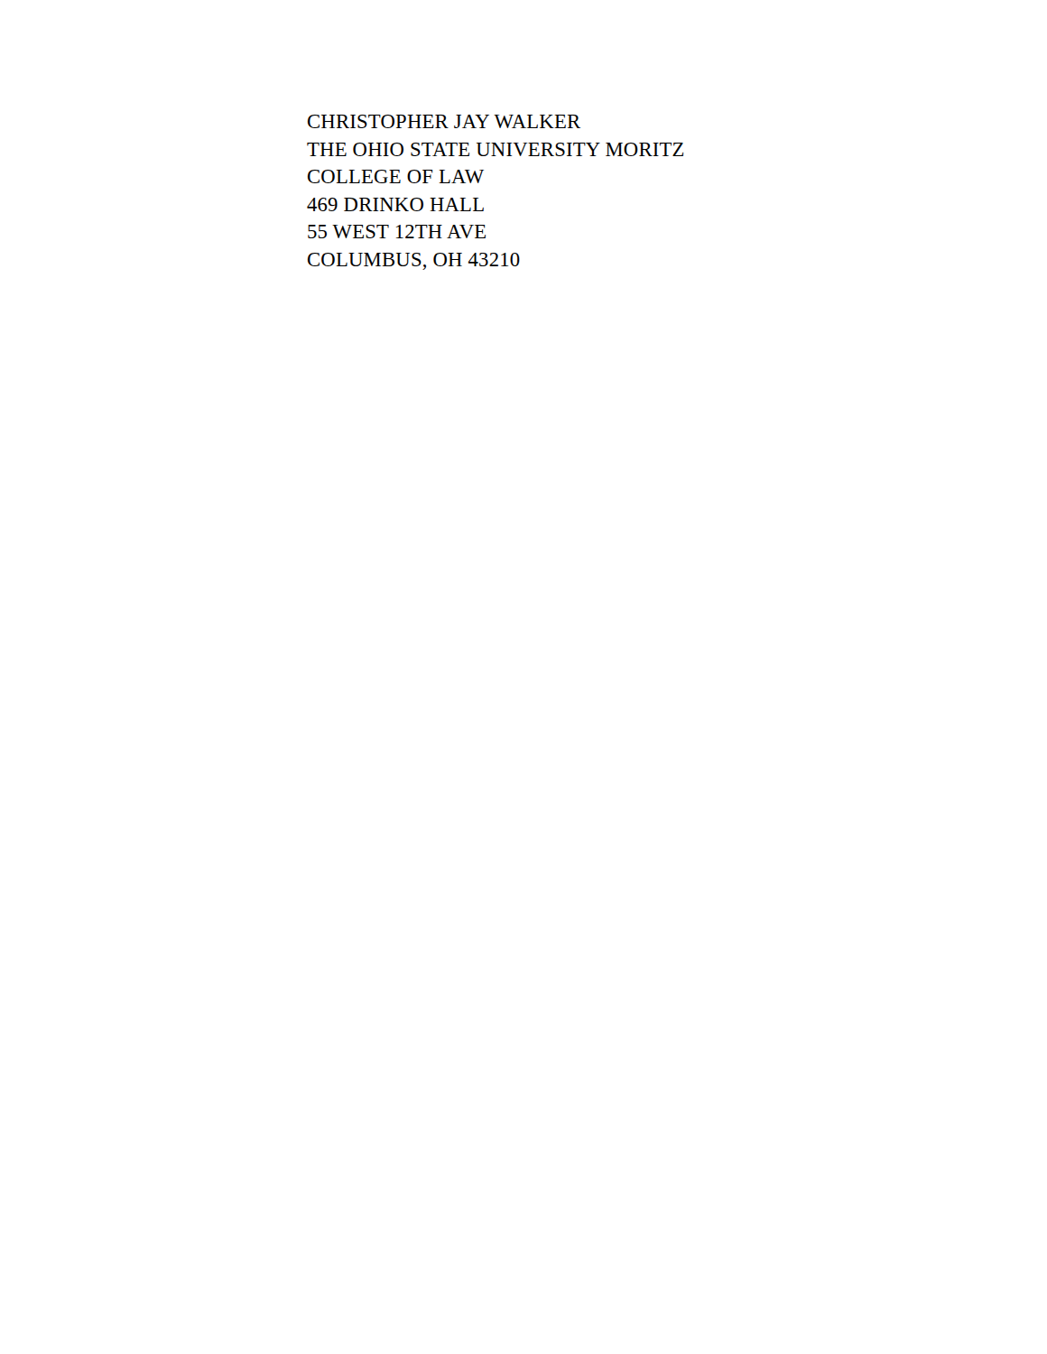CHRISTOPHER JAY WALKER THE OHIO STATE UNIVERSITY MORITZ COLLEGE OF LAW 469 DRINKO HALL 55 WEST 12TH AVE COLUMBUS, OH 43210